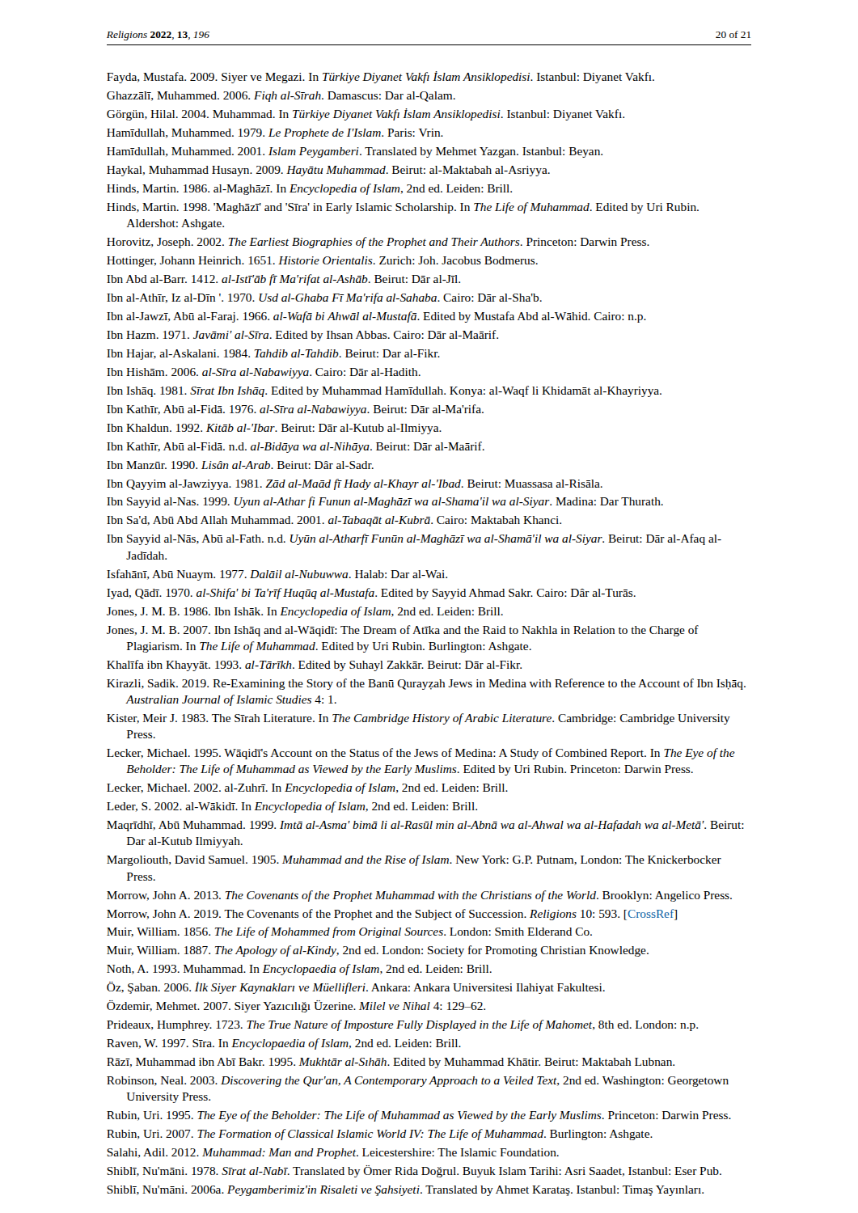Religions 2022, 13, 196 20 of 21
Fayda, Mustafa. 2009. Siyer ve Megazi. In Türkiye Diyanet Vakfı İslam Ansiklopedisi. Istanbul: Diyanet Vakfı.
Ghazzālī, Muhammed. 2006. Fiqh al-Sīrah. Damascus: Dar al-Qalam.
Görgün, Hilal. 2004. Muhammad. In Türkiye Diyanet Vakfı İslam Ansiklopedisi. Istanbul: Diyanet Vakfı.
Hamīdullah, Muhammed. 1979. Le Prophete de I'Islam. Paris: Vrin.
Hamīdullah, Muhammed. 2001. Islam Peygamberi. Translated by Mehmet Yazgan. Istanbul: Beyan.
Haykal, Muhammad Husayn. 2009. Hayātu Muhammad. Beirut: al-Maktabah al-Asriyya.
Hinds, Martin. 1986. al-Maghāzī. In Encyclopedia of Islam, 2nd ed. Leiden: Brill.
Hinds, Martin. 1998. 'Maghāzī' and 'Sīra' in Early Islamic Scholarship. In The Life of Muhammad. Edited by Uri Rubin. Aldershot: Ashgate.
Horovitz, Joseph. 2002. The Earliest Biographies of the Prophet and Their Authors. Princeton: Darwin Press.
Hottinger, Johann Heinrich. 1651. Historie Orientalis. Zurich: Joh. Jacobus Bodmerus.
Ibn Abd al-Barr. 1412. al-Istī'āb fī Ma'rifat al-Ashāb. Beirut: Dār al-Jīl.
Ibn al-Athīr, Iz al-Dīn '. 1970. Usd al-Ghaba Fī Ma'rifa al-Sahaba. Cairo: Dār al-Sha'b.
Ibn al-Jawzī, Abū al-Faraj. 1966. al-Wafā bi Ahwāl al-Mustafā. Edited by Mustafa Abd al-Wāhid. Cairo: n.p.
Ibn Hazm. 1971. Javāmi' al-Sīra. Edited by Ihsan Abbas. Cairo: Dār al-Maārif.
Ibn Hajar, al-Askalani. 1984. Tahdib al-Tahdib. Beirut: Dar al-Fikr.
Ibn Hishām. 2006. al-Sīra al-Nabawiyya. Cairo: Dār al-Hadith.
Ibn Ishāq. 1981. Sīrat Ibn Ishāq. Edited by Muhammad Hamīdullah. Konya: al-Waqf li Khidamāt al-Khayriyya.
Ibn Kathīr, Abū al-Fidā. 1976. al-Sīra al-Nabawiyya. Beirut: Dār al-Ma'rifa.
Ibn Khaldun. 1992. Kitāb al-'Ibar. Beirut: Dār al-Kutub al-Ilmiyya.
Ibn Kathīr, Abū al-Fidā. n.d. al-Bidāya wa al-Nihāya. Beirut: Dār al-Maārif.
Ibn Manzūr. 1990. Lisân al-Arab. Beirut: Dâr al-Sadr.
Ibn Qayyim al-Jawziyya. 1981. Zād al-Maād fī Hady al-Khayr al-'Ibad. Beirut: Muassasa al-Risāla.
Ibn Sayyid al-Nas. 1999. Uyun al-Athar fi Funun al-Maghāzī wa al-Shama'il wa al-Siyar. Madina: Dar Thurath.
Ibn Sa'd, Abū Abd Allah Muhammad. 2001. al-Tabaqāt al-Kubrā. Cairo: Maktabah Khanci.
Ibn Sayyid al-Nās, Abū al-Fath. n.d. Uyūn al-Atharfī Funūn al-Maghāzī wa al-Shamā'il wa al-Siyar. Beirut: Dār al-Afaq al-Jadīdah.
Isfahānī, Abū Nuaym. 1977. Dalāil al-Nubuwwa. Halab: Dar al-Wai.
Iyad, Qādī. 1970. al-Shifa' bi Ta'rīf Huqūq al-Mustafa. Edited by Sayyid Ahmad Sakr. Cairo: Dâr al-Turās.
Jones, J. M. B. 1986. Ibn Ishāk. In Encyclopedia of Islam, 2nd ed. Leiden: Brill.
Jones, J. M. B. 2007. Ibn Ishāq and al-Wāqidī: The Dream of Atīka and the Raid to Nakhla in Relation to the Charge of Plagiarism. In The Life of Muhammad. Edited by Uri Rubin. Burlington: Ashgate.
Khalīfa ibn Khayyāt. 1993. al-Tārīkh. Edited by Suhayl Zakkār. Beirut: Dār al-Fikr.
Kirazli, Sadik. 2019. Re-Examining the Story of the Banū Qurayẓah Jews in Medina with Reference to the Account of Ibn Isḥāq. Australian Journal of Islamic Studies 4: 1.
Kister, Meir J. 1983. The Sīrah Literature. In The Cambridge History of Arabic Literature. Cambridge: Cambridge University Press.
Lecker, Michael. 1995. Wāqidī's Account on the Status of the Jews of Medina: A Study of Combined Report. In The Eye of the Beholder: The Life of Muhammad as Viewed by the Early Muslims. Edited by Uri Rubin. Princeton: Darwin Press.
Lecker, Michael. 2002. al-Zuhrī. In Encyclopedia of Islam, 2nd ed. Leiden: Brill.
Leder, S. 2002. al-Wākidī. In Encyclopedia of Islam, 2nd ed. Leiden: Brill.
Maqrīdhī, Abū Muhammad. 1999. Imtā al-Asma' bimā li al-Rasūl min al-Abnā wa al-Ahwal wa al-Hafadah wa al-Metā'. Beirut: Dar al-Kutub Ilmiyyah.
Margoliouth, David Samuel. 1905. Muhammad and the Rise of Islam. New York: G.P. Putnam, London: The Knickerbocker Press.
Morrow, John A. 2013. The Covenants of the Prophet Muhammad with the Christians of the World. Brooklyn: Angelico Press.
Morrow, John A. 2019. The Covenants of the Prophet and the Subject of Succession. Religions 10: 593. [CrossRef]
Muir, William. 1856. The Life of Mohammed from Original Sources. London: Smith Elderand Co.
Muir, William. 1887. The Apology of al-Kindy, 2nd ed. London: Society for Promoting Christian Knowledge.
Noth, A. 1993. Muhammad. In Encyclopaedia of Islam, 2nd ed. Leiden: Brill.
Öz, Şaban. 2006. İlk Siyer Kaynakları ve Müellifleri. Ankara: Ankara Universitesi Ilahiyat Fakultesi.
Özdemir, Mehmet. 2007. Siyer Yazıcılığı Üzerine. Milel ve Nihal 4: 129–62.
Prideaux, Humphrey. 1723. The True Nature of Imposture Fully Displayed in the Life of Mahomet, 8th ed. London: n.p.
Raven, W. 1997. Sīra. In Encyclopaedia of Islam, 2nd ed. Leiden: Brill.
Rāzī, Muhammad ibn Abī Bakr. 1995. Mukhtār al-Sıhāh. Edited by Muhammad Khātir. Beirut: Maktabah Lubnan.
Robinson, Neal. 2003. Discovering the Qur'an, A Contemporary Approach to a Veiled Text, 2nd ed. Washington: Georgetown University Press.
Rubin, Uri. 1995. The Eye of the Beholder: The Life of Muhammad as Viewed by the Early Muslims. Princeton: Darwin Press.
Rubin, Uri. 2007. The Formation of Classical Islamic World IV: The Life of Muhammad. Burlington: Ashgate.
Salahi, Adil. 2012. Muhammad: Man and Prophet. Leicestershire: The Islamic Foundation.
Shiblī, Nu'māni. 1978. Sīrat al-Nabī. Translated by Ömer Rida Doğrul. Buyuk Islam Tarihi: Asri Saadet, Istanbul: Eser Pub.
Shiblī, Nu'māni. 2006a. Peygamberimiz'in Risaleti ve Şahsiyeti. Translated by Ahmet Karataş. Istanbul: Timaş Yayınları.